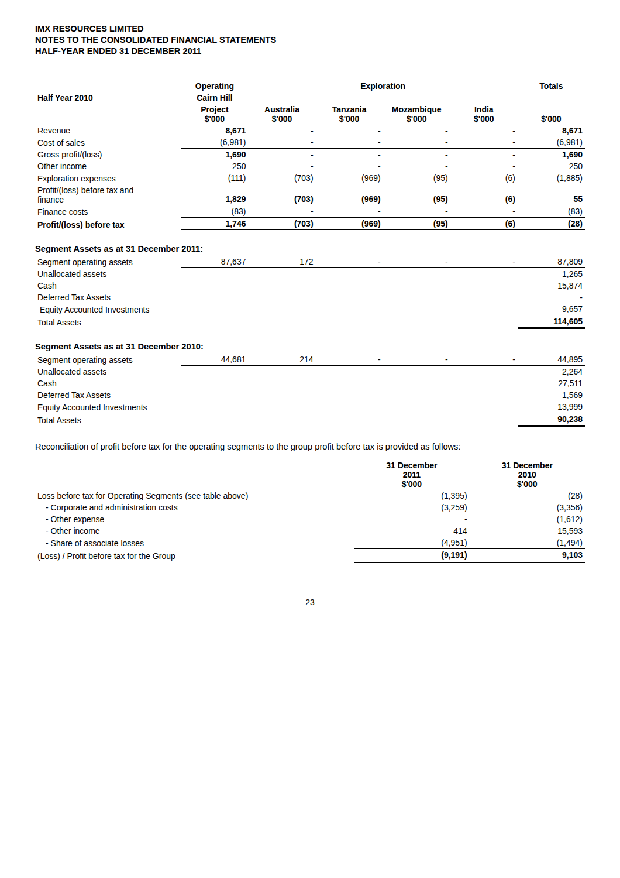IMX RESOURCES LIMITED
NOTES TO THE CONSOLIDATED FINANCIAL STATEMENTS
HALF-YEAR ENDED 31 DECEMBER 2011
| | Operating | Exploration | Totals |
| Half Year 2010 | Cairn Hill | | | | | |
| | Project $'000 | Australia $'000 | Tanzania $'000 | Mozambique $'000 | India $'000 | $'000 |
| Revenue | 8,671 | - | - | - | - | 8,671 |
| Cost of sales | (6,981) | - | - | - | - | (6,981) |
| Gross profit/(loss) | 1,690 | - | - | - | - | 1,690 |
| Other income | 250 | - | - | - | - | 250 |
| Exploration expenses | (111) | (703) | (969) | (95) | (6) | (1,885) |
| Profit/(loss) before tax and finance | 1,829 | (703) | (969) | (95) | (6) | 55 |
| Finance costs | (83) | - | - | - | - | (83) |
| Profit/(loss) before tax | 1,746 | (703) | (969) | (95) | (6) | (28) |
Segment Assets as at 31 December 2011:
| Segment operating assets | 87,637 | 172 | - | - | - | 87,809 |
| Unallocated assets | | | | | | 1,265 |
| Cash | | | | | | 15,874 |
| Deferred Tax Assets | | | | | | - |
| Equity Accounted Investments | | | | | | 9,657 |
| Total Assets | | | | | | 114,605 |
Segment Assets as at 31 December 2010:
| Segment operating assets | 44,681 | 214 | - | - | - | 44,895 |
| Unallocated assets | | | | | | 2,264 |
| Cash | | | | | | 27,511 |
| Deferred Tax Assets | | | | | | 1,569 |
| Equity Accounted Investments | | | | | | 13,999 |
| Total Assets | | | | | | 90,238 |
Reconciliation of profit before tax for the operating segments to the group profit before tax is provided as follows:
| | 31 December 2011 $'000 | 31 December 2010 $'000 |
| Loss before tax for Operating Segments (see table above) | (1,395) | (28) |
| - Corporate and administration costs | (3,259) | (3,356) |
| - Other expense | - | (1,612) |
| - Other income | 414 | 15,593 |
| - Share of associate losses | (4,951) | (1,494) |
| (Loss) / Profit before tax for the Group | (9,191) | 9,103 |
23